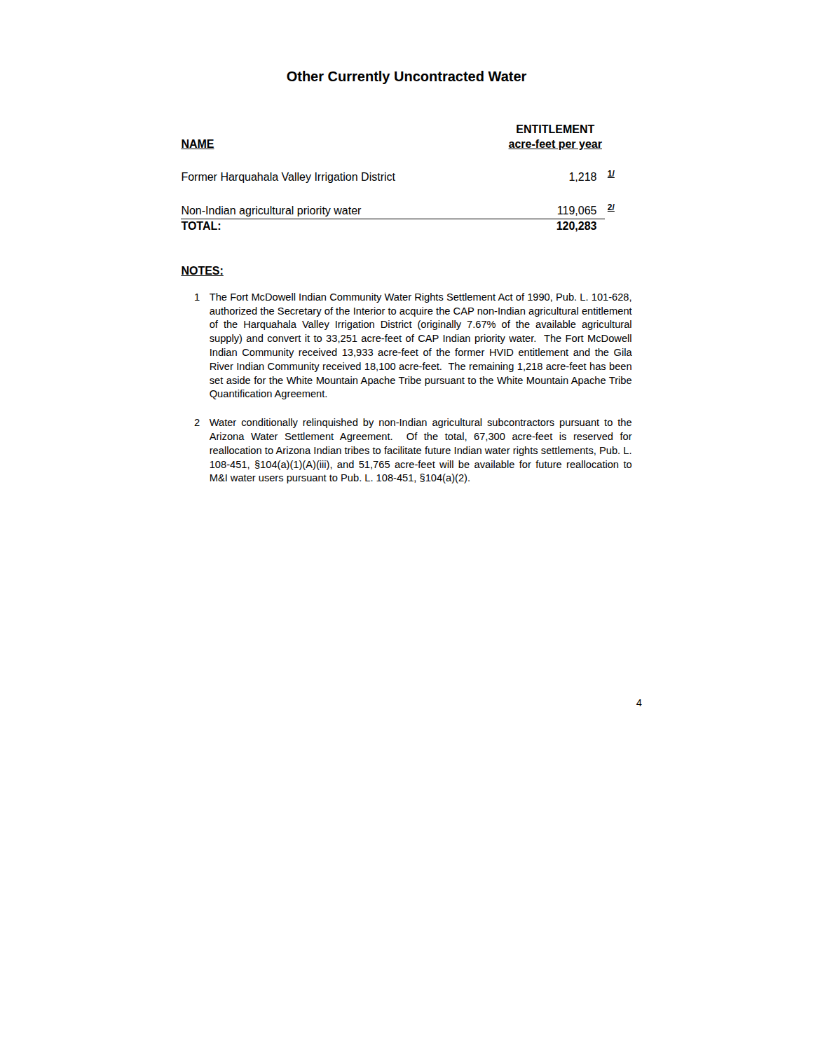Other Currently Uncontracted Water
| NAME | ENTITLEMENT acre-feet per year | |
| --- | --- | --- |
| Former Harquahala Valley Irrigation District | 1,218 | 1/ |
| Non-Indian agricultural priority water | 119,065 | 2/ |
| TOTAL: | 120,283 | |
NOTES:
The Fort McDowell Indian Community Water Rights Settlement Act of 1990, Pub. L. 101-628, authorized the Secretary of the Interior to acquire the CAP non-Indian agricultural entitlement of the Harquahala Valley Irrigation District (originally 7.67% of the available agricultural supply) and convert it to 33,251 acre-feet of CAP Indian priority water. The Fort McDowell Indian Community received 13,933 acre-feet of the former HVID entitlement and the Gila River Indian Community received 18,100 acre-feet. The remaining 1,218 acre-feet has been set aside for the White Mountain Apache Tribe pursuant to the White Mountain Apache Tribe Quantification Agreement.
Water conditionally relinquished by non-Indian agricultural subcontractors pursuant to the Arizona Water Settlement Agreement. Of the total, 67,300 acre-feet is reserved for reallocation to Arizona Indian tribes to facilitate future Indian water rights settlements, Pub. L. 108-451, §104(a)(1)(A)(iii), and 51,765 acre-feet will be available for future reallocation to M&I water users pursuant to Pub. L. 108-451, §104(a)(2).
4